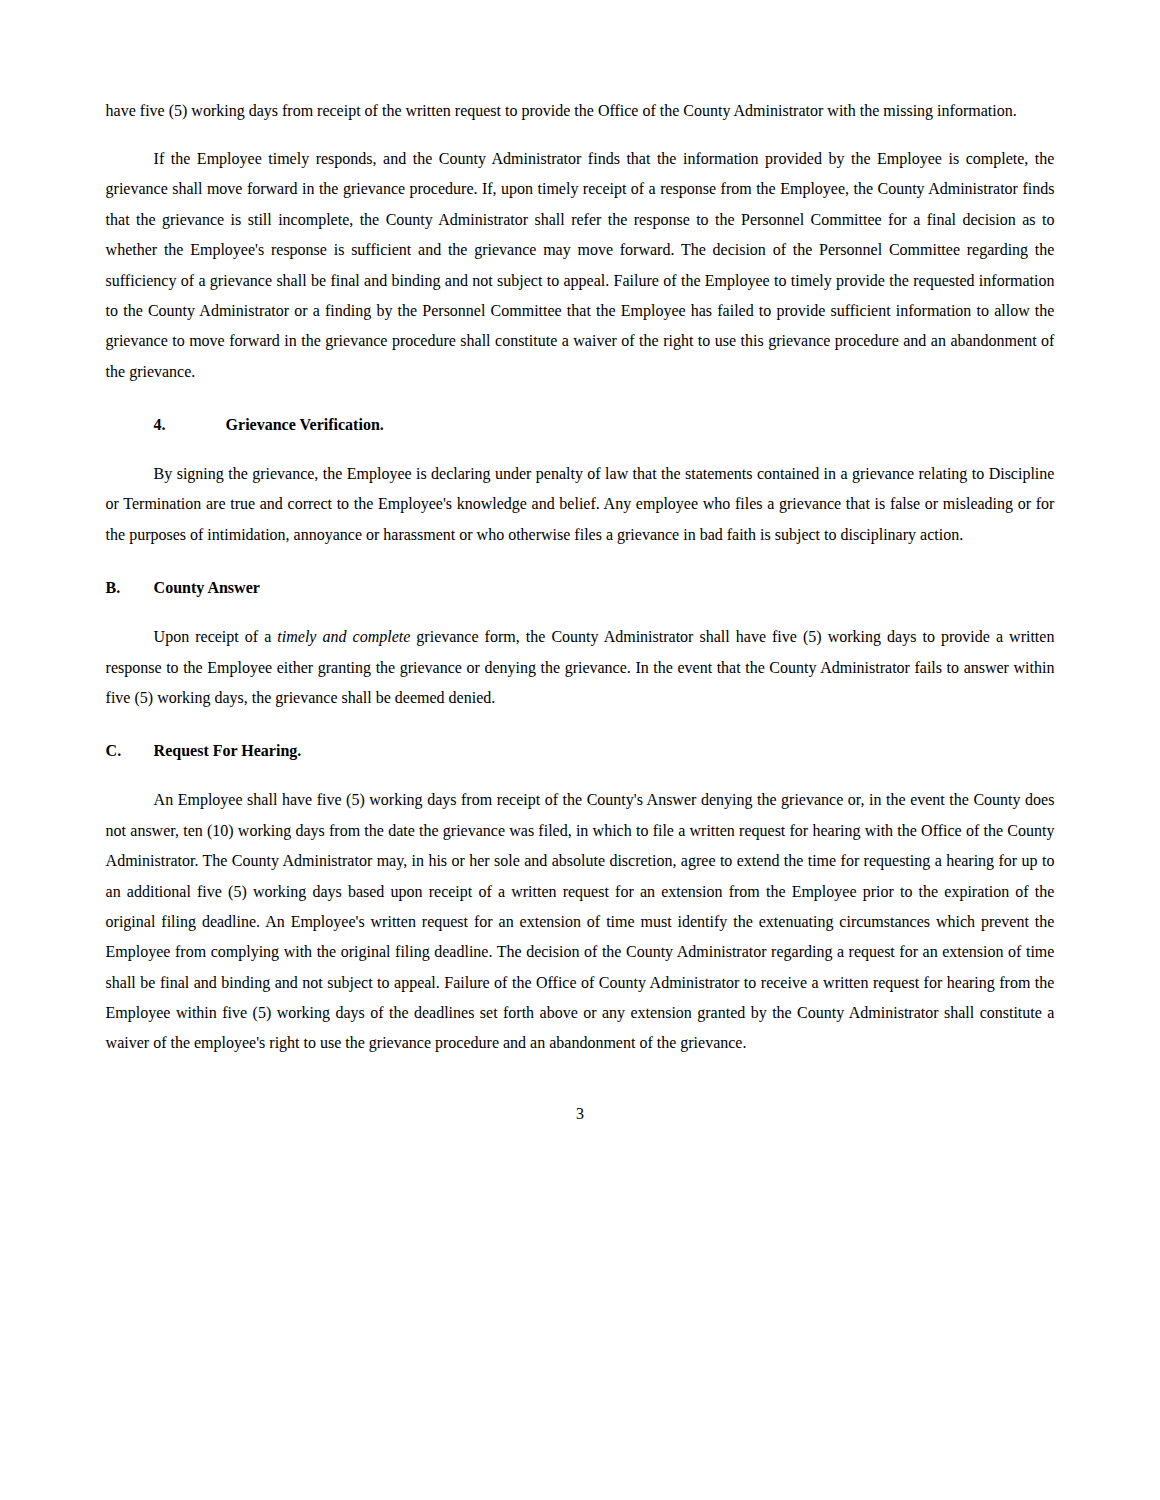have five (5) working days from receipt of the written request to provide the Office of the County Administrator with the missing information.
If the Employee timely responds, and the County Administrator finds that the information provided by the Employee is complete, the grievance shall move forward in the grievance procedure. If, upon timely receipt of a response from the Employee, the County Administrator finds that the grievance is still incomplete, the County Administrator shall refer the response to the Personnel Committee for a final decision as to whether the Employee's response is sufficient and the grievance may move forward. The decision of the Personnel Committee regarding the sufficiency of a grievance shall be final and binding and not subject to appeal. Failure of the Employee to timely provide the requested information to the County Administrator or a finding by the Personnel Committee that the Employee has failed to provide sufficient information to allow the grievance to move forward in the grievance procedure shall constitute a waiver of the right to use this grievance procedure and an abandonment of the grievance.
4. Grievance Verification.
By signing the grievance, the Employee is declaring under penalty of law that the statements contained in a grievance relating to Discipline or Termination are true and correct to the Employee's knowledge and belief. Any employee who files a grievance that is false or misleading or for the purposes of intimidation, annoyance or harassment or who otherwise files a grievance in bad faith is subject to disciplinary action.
B. County Answer
Upon receipt of a timely and complete grievance form, the County Administrator shall have five (5) working days to provide a written response to the Employee either granting the grievance or denying the grievance. In the event that the County Administrator fails to answer within five (5) working days, the grievance shall be deemed denied.
C. Request For Hearing.
An Employee shall have five (5) working days from receipt of the County's Answer denying the grievance or, in the event the County does not answer, ten (10) working days from the date the grievance was filed, in which to file a written request for hearing with the Office of the County Administrator. The County Administrator may, in his or her sole and absolute discretion, agree to extend the time for requesting a hearing for up to an additional five (5) working days based upon receipt of a written request for an extension from the Employee prior to the expiration of the original filing deadline. An Employee's written request for an extension of time must identify the extenuating circumstances which prevent the Employee from complying with the original filing deadline. The decision of the County Administrator regarding a request for an extension of time shall be final and binding and not subject to appeal. Failure of the Office of County Administrator to receive a written request for hearing from the Employee within five (5) working days of the deadlines set forth above or any extension granted by the County Administrator shall constitute a waiver of the employee's right to use the grievance procedure and an abandonment of the grievance.
3